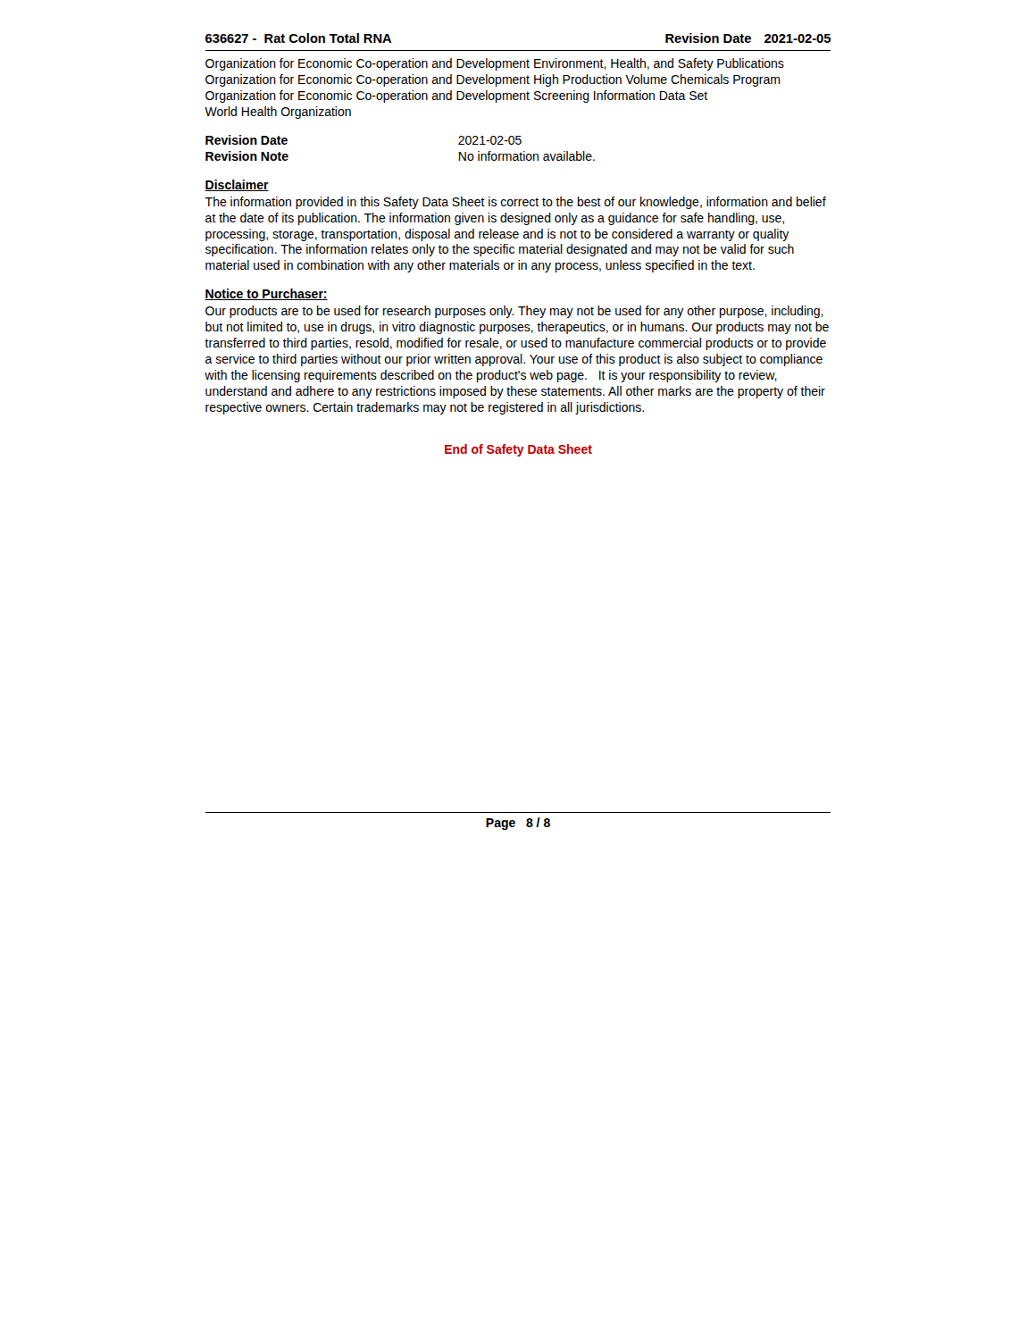636627 - Rat Colon Total RNA
Revision Date 2021-02-05
Organization for Economic Co-operation and Development Environment, Health, and Safety Publications
Organization for Economic Co-operation and Development High Production Volume Chemicals Program
Organization for Economic Co-operation and Development Screening Information Data Set
World Health Organization
Revision Date
2021-02-05
Revision Note
No information available.
Disclaimer
The information provided in this Safety Data Sheet is correct to the best of our knowledge, information and belief at the date of its publication. The information given is designed only as a guidance for safe handling, use, processing, storage, transportation, disposal and release and is not to be considered a warranty or quality specification. The information relates only to the specific material designated and may not be valid for such material used in combination with any other materials or in any process, unless specified in the text.
Notice to Purchaser:
Our products are to be used for research purposes only. They may not be used for any other purpose, including, but not limited to, use in drugs, in vitro diagnostic purposes, therapeutics, or in humans. Our products may not be transferred to third parties, resold, modified for resale, or used to manufacture commercial products or to provide a service to third parties without our prior written approval. Your use of this product is also subject to compliance with the licensing requirements described on the product's web page. It is your responsibility to review, understand and adhere to any restrictions imposed by these statements. All other marks are the property of their respective owners. Certain trademarks may not be registered in all jurisdictions.
End of Safety Data Sheet
Page 8 / 8